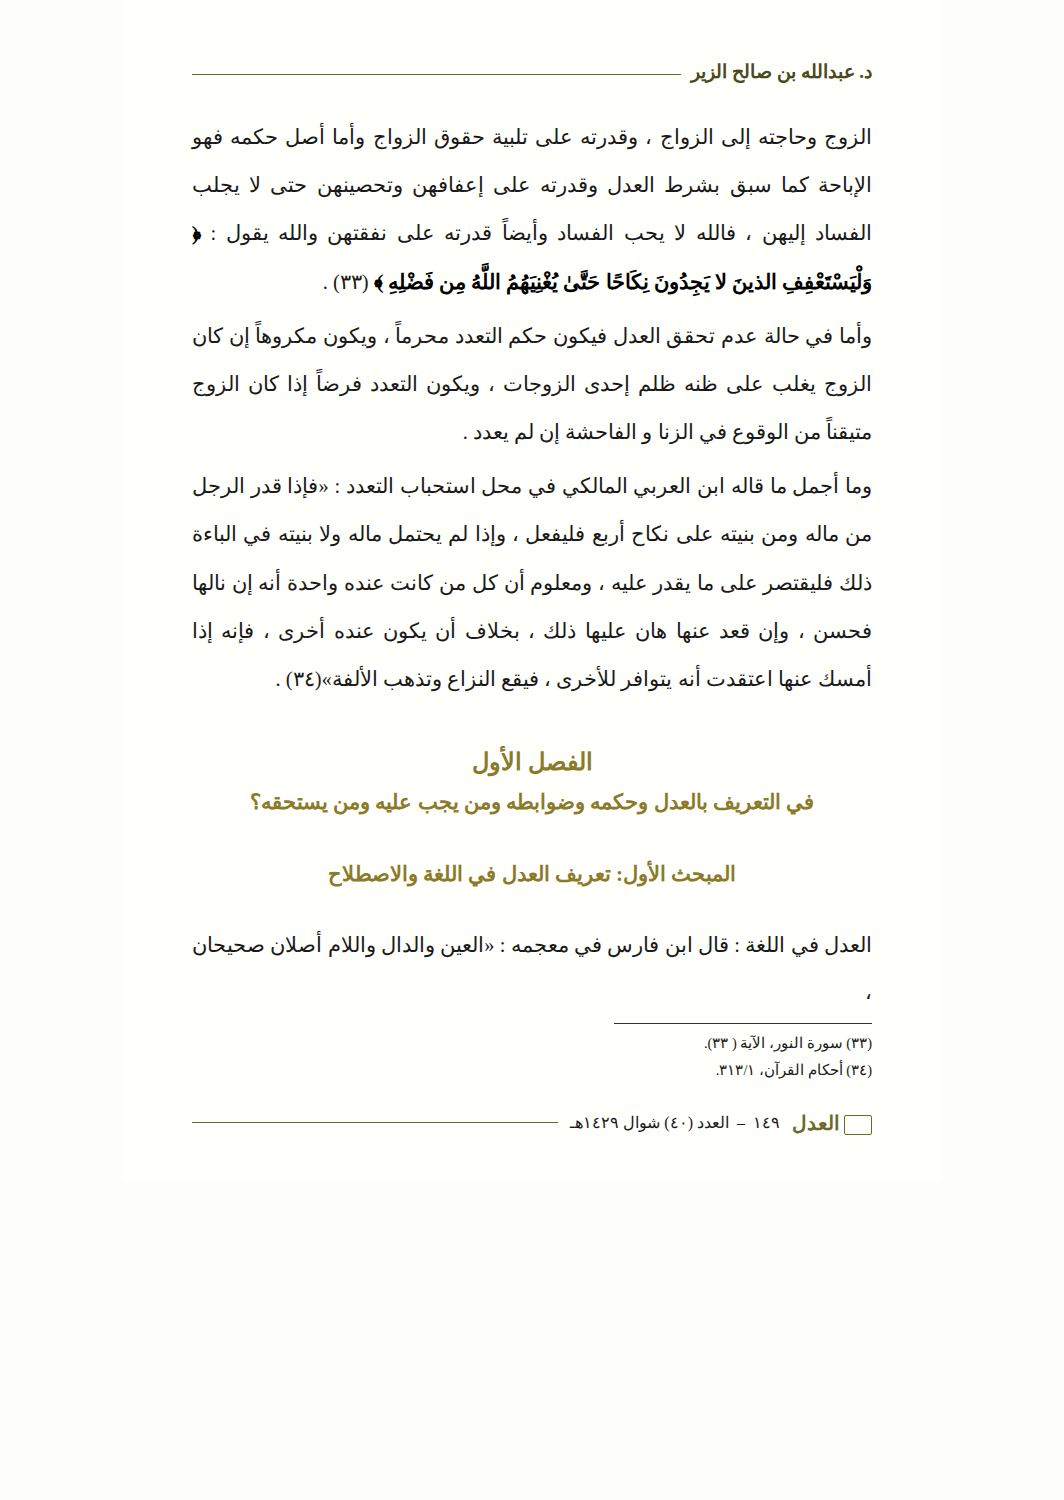د. عبدالله بن صالح الزير
الزوج وحاجته إلى الزواج ، وقدرته على تلبية حقوق الزواج وأما أصل حكمه فهو الإباحة كما سبق بشرط العدل وقدرته على إعفافهن وتحصينهن حتى لا يجلب الفساد إليهن ، فالله لا يحب الفساد وأيضاً قدرته على نفقتهن والله يقول : ﴿ وَلْيَسْتَعْفِفِ الذينَ لا يَجِدُونَ نِكَاحًا حَتَّىٰ يُغْنِيَهُمُ اللَّهُ مِن فَضْلِهِ ﴾ (٣٣) .
وأما في حالة عدم تحقق العدل فيكون حكم التعدد محرماً ، ويكون مكروهاً إن كان الزوج يغلب على ظنه ظلم إحدى الزوجات ، ويكون التعدد فرضاً إذا كان الزوج متيقناً من الوقوع في الزنا و الفاحشة إن لم يعدد .
وما أجمل ما قاله ابن العربي المالكي في محل استحباب التعدد : «فإذا قدر الرجل من ماله ومن بنيته على نكاح أربع فليفعل ، وإذا لم يحتمل ماله ولا بنيته في الباءة ذلك فليقتصر على ما يقدر عليه ، ومعلوم أن كل من كانت عنده واحدة أنه إن نالها فحسن ، وإن قعد عنها هان عليها ذلك ، بخلاف أن يكون عنده أخرى ، فإنه إذا أمسك عنها اعتقدت أنه يتوافر للأخرى ، فيقع النزاع وتذهب الألفة»(٣٤) .
الفصل الأول
في التعريف بالعدل وحكمه وضوابطه ومن يجب عليه ومن يستحقه؟
المبحث الأول: تعريف العدل في اللغة والاصطلاح
العدل في اللغة : قال ابن فارس في معجمه : «العين والدال واللام أصلان صحيحان ،
(٣٣) سورة النور، الآية ( ٣٣).
(٣٤) أحكام القرآن، ٣١٣/١.
العدل ١٤٩ – العدد (٤٠) شوال ١٤٢٩هـ